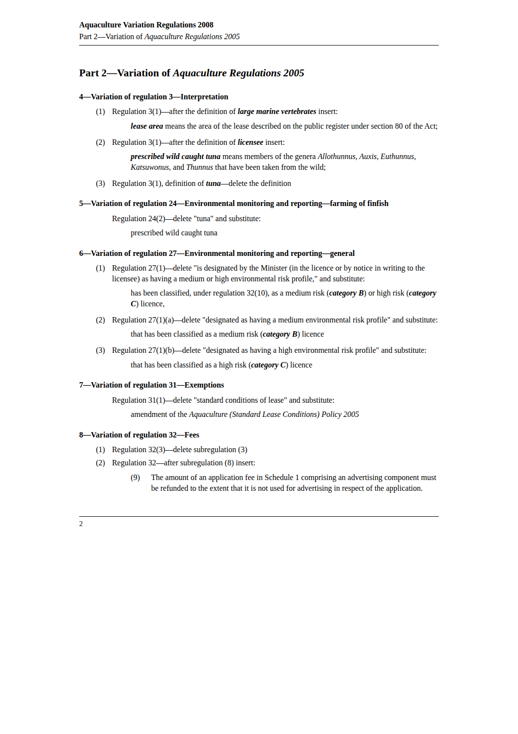Aquaculture Variation Regulations 2008
Part 2—Variation of Aquaculture Regulations 2005
Part 2—Variation of Aquaculture Regulations 2005
4—Variation of regulation 3—Interpretation
(1) Regulation 3(1)—after the definition of large marine vertebrates insert:
lease area means the area of the lease described on the public register under section 80 of the Act;
(2) Regulation 3(1)—after the definition of licensee insert:
prescribed wild caught tuna means members of the genera Allothunnus, Auxis, Euthunnus, Katsuwonus, and Thunnus that have been taken from the wild;
(3) Regulation 3(1), definition of tuna—delete the definition
5—Variation of regulation 24—Environmental monitoring and reporting—farming of finfish
Regulation 24(2)—delete "tuna" and substitute:
prescribed wild caught tuna
6—Variation of regulation 27—Environmental monitoring and reporting—general
(1) Regulation 27(1)—delete "is designated by the Minister (in the licence or by notice in writing to the licensee) as having a medium or high environmental risk profile," and substitute:
has been classified, under regulation 32(10), as a medium risk (category B) or high risk (category C) licence,
(2) Regulation 27(1)(a)—delete "designated as having a medium environmental risk profile" and substitute:
that has been classified as a medium risk (category B) licence
(3) Regulation 27(1)(b)—delete "designated as having a high environmental risk profile" and substitute:
that has been classified as a high risk (category C) licence
7—Variation of regulation 31—Exemptions
Regulation 31(1)—delete "standard conditions of lease" and substitute:
amendment of the Aquaculture (Standard Lease Conditions) Policy 2005
8—Variation of regulation 32—Fees
(1) Regulation 32(3)—delete subregulation (3)
(2) Regulation 32—after subregulation (8) insert:
(9) The amount of an application fee in Schedule 1 comprising an advertising component must be refunded to the extent that it is not used for advertising in respect of the application.
2